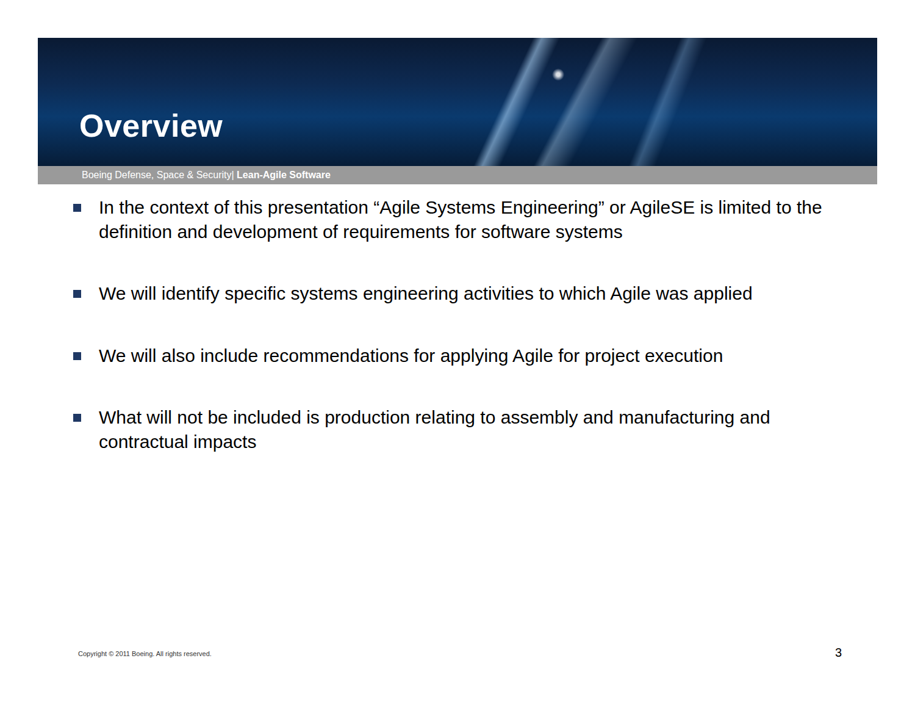Overview
Boeing Defense, Space & Security| Lean-Agile Software
In the context of this presentation “Agile Systems Engineering” or AgileSE is limited to the definition and development of requirements for software systems
We will identify specific systems engineering activities to which Agile was applied
We will also include recommendations for applying Agile for project execution
What will not be included is production relating to assembly and manufacturing and contractual impacts
Copyright © 2011 Boeing. All rights reserved.
3